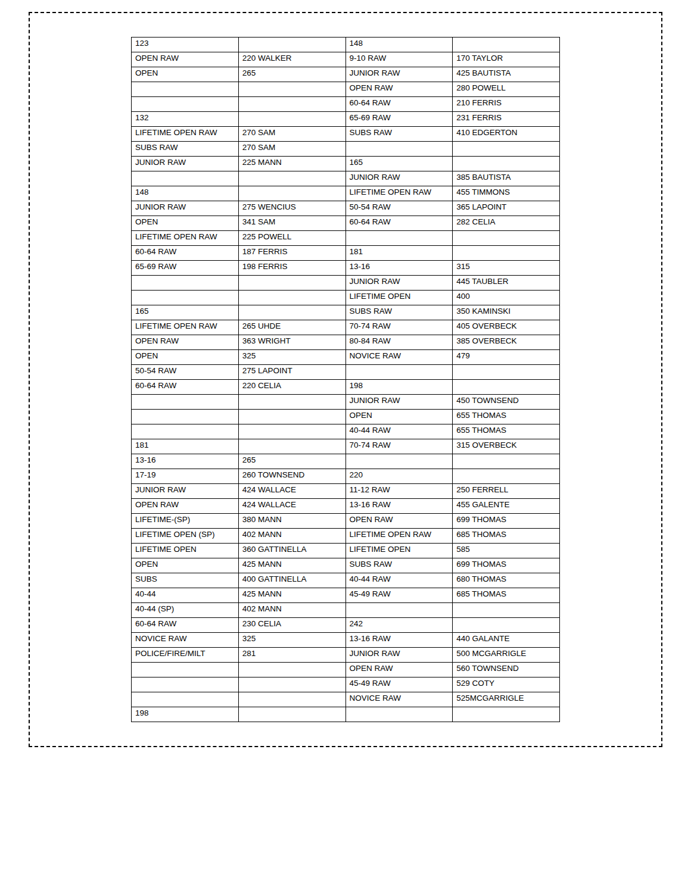| 123 | | 148 | |
| OPEN RAW | 220 WALKER | 9-10 RAW | 170 TAYLOR |
| OPEN | 265 | JUNIOR RAW | 425 BAUTISTA |
| | | OPEN RAW | 280 POWELL |
| | | 60-64 RAW | 210 FERRIS |
| 132 | | 65-69 RAW | 231 FERRIS |
| LIFETIME OPEN RAW | 270 SAM | SUBS RAW | 410 EDGERTON |
| SUBS RAW | 270 SAM | | |
| JUNIOR RAW | 225 MANN | 165 | |
| | | JUNIOR RAW | 385 BAUTISTA |
| 148 | | LIFETIME OPEN RAW | 455 TIMMONS |
| JUNIOR RAW | 275 WENCIUS | 50-54 RAW | 365 LAPOINT |
| OPEN | 341 SAM | 60-64 RAW | 282 CELIA |
| LIFETIME OPEN RAW | 225 POWELL | | |
| 60-64 RAW | 187 FERRIS | 181 | |
| 65-69 RAW | 198 FERRIS | 13-16 | 315 |
| | | JUNIOR RAW | 445 TAUBLER |
| | | LIFETIME OPEN | 400 |
| 165 | | SUBS RAW | 350 KAMINSKI |
| LIFETIME OPEN RAW | 265 UHDE | 70-74 RAW | 405 OVERBECK |
| OPEN RAW | 363 WRIGHT | 80-84 RAW | 385 OVERBECK |
| OPEN | 325 | NOVICE RAW | 479 |
| 50-54 RAW | 275 LAPOINT | | |
| 60-64 RAW | 220 CELIA | 198 | |
| | | JUNIOR RAW | 450 TOWNSEND |
| | | OPEN | 655 THOMAS |
| | | 40-44 RAW | 655 THOMAS |
| 181 | | 70-74 RAW | 315 OVERBECK |
| 13-16 | 265 | | |
| 17-19 | 260 TOWNSEND | 220 | |
| JUNIOR RAW | 424 WALLACE | 11-12 RAW | 250 FERRELL |
| OPEN RAW | 424 WALLACE | 13-16 RAW | 455 GALENTE |
| LIFETIME-(SP) | 380 MANN | OPEN RAW | 699 THOMAS |
| LIFETIME OPEN (SP) | 402 MANN | LIFETIME OPEN RAW | 685 THOMAS |
| LIFETIME OPEN | 360 GATTINELLA | LIFETIME OPEN | 585 |
| OPEN | 425 MANN | SUBS RAW | 699 THOMAS |
| SUBS | 400 GATTINELLA | 40-44 RAW | 680 THOMAS |
| 40-44 | 425 MANN | 45-49 RAW | 685 THOMAS |
| 40-44 (SP) | 402 MANN | | |
| 60-64 RAW | 230 CELIA | 242 | |
| NOVICE RAW | 325 | 13-16 RAW | 440 GALANTE |
| POLICE/FIRE/MILT | 281 | JUNIOR RAW | 500 MCGARRIGLE |
| | | OPEN RAW | 560 TOWNSEND |
| | | 45-49 RAW | 529 COTY |
| | | NOVICE RAW | 525MCGARRIGLE |
| 198 | | | |